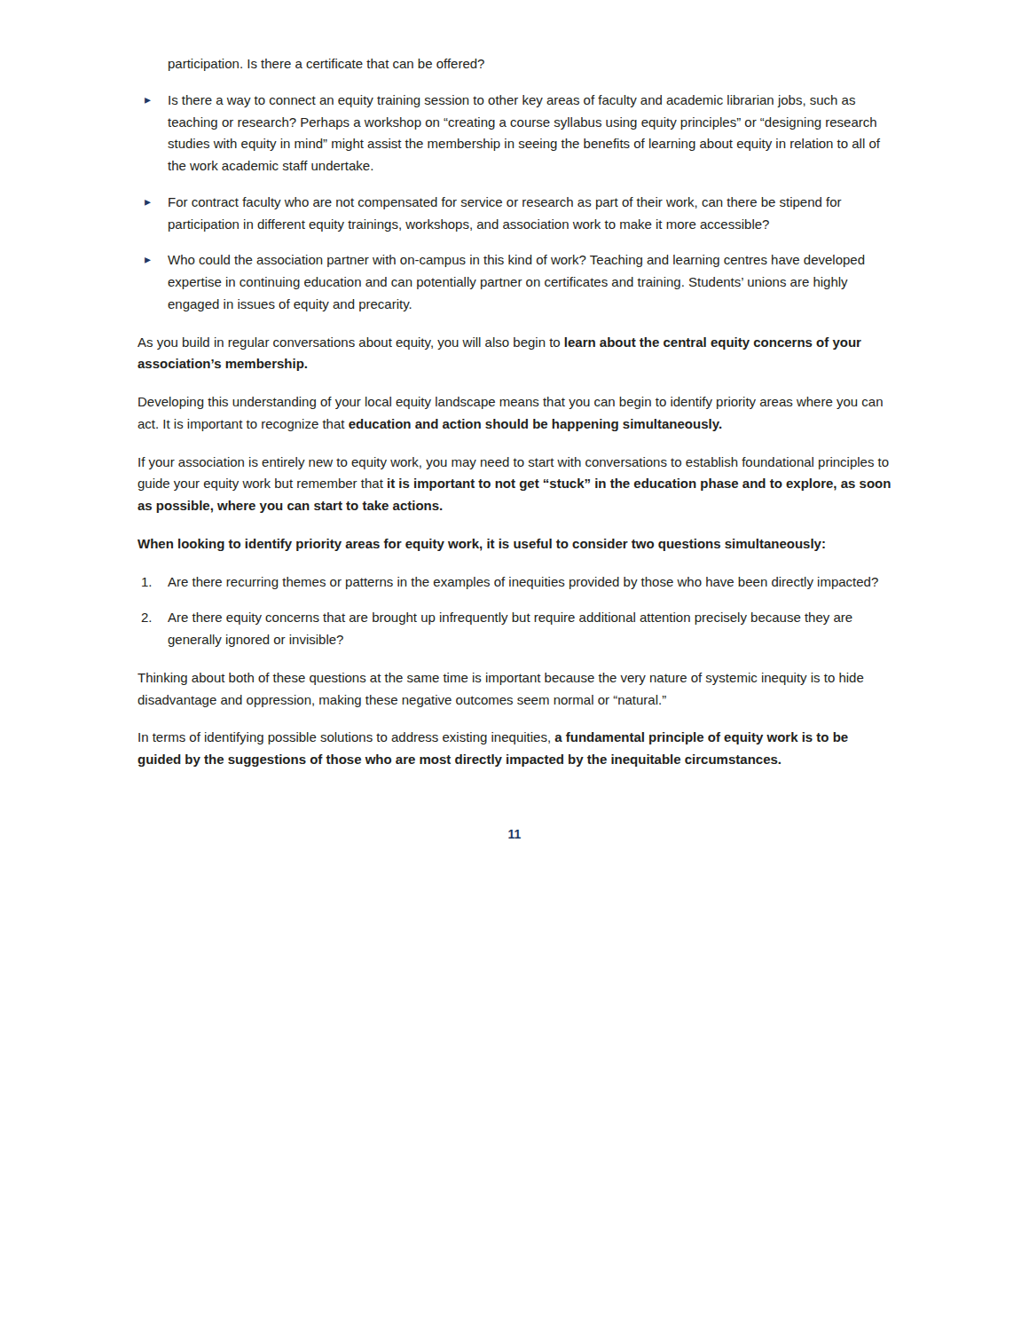participation. Is there a certificate that can be offered?
Is there a way to connect an equity training session to other key areas of faculty and academic librarian jobs, such as teaching or research? Perhaps a workshop on “creating a course syllabus using equity principles” or “designing research studies with equity in mind” might assist the membership in seeing the benefits of learning about equity in relation to all of the work academic staff undertake.
For contract faculty who are not compensated for service or research as part of their work, can there be stipend for participation in different equity trainings, workshops, and association work to make it more accessible?
Who could the association partner with on-campus in this kind of work? Teaching and learning centres have developed expertise in continuing education and can potentially partner on certificates and training. Students’ unions are highly engaged in issues of equity and precarity.
As you build in regular conversations about equity, you will also begin to learn about the central equity concerns of your association’s membership.
Developing this understanding of your local equity landscape means that you can begin to identify priority areas where you can act. It is important to recognize that education and action should be happening simultaneously.
If your association is entirely new to equity work, you may need to start with conversations to establish foundational principles to guide your equity work but remember that it is important to not get “stuck” in the education phase and to explore, as soon as possible, where you can start to take actions.
When looking to identify priority areas for equity work, it is useful to consider two questions simultaneously:
Are there recurring themes or patterns in the examples of inequities provided by those who have been directly impacted?
Are there equity concerns that are brought up infrequently but require additional attention precisely because they are generally ignored or invisible?
Thinking about both of these questions at the same time is important because the very nature of systemic inequity is to hide disadvantage and oppression, making these negative outcomes seem normal or “natural.”
In terms of identifying possible solutions to address existing inequities, a fundamental principle of equity work is to be guided by the suggestions of those who are most directly impacted by the inequitable circumstances.
11